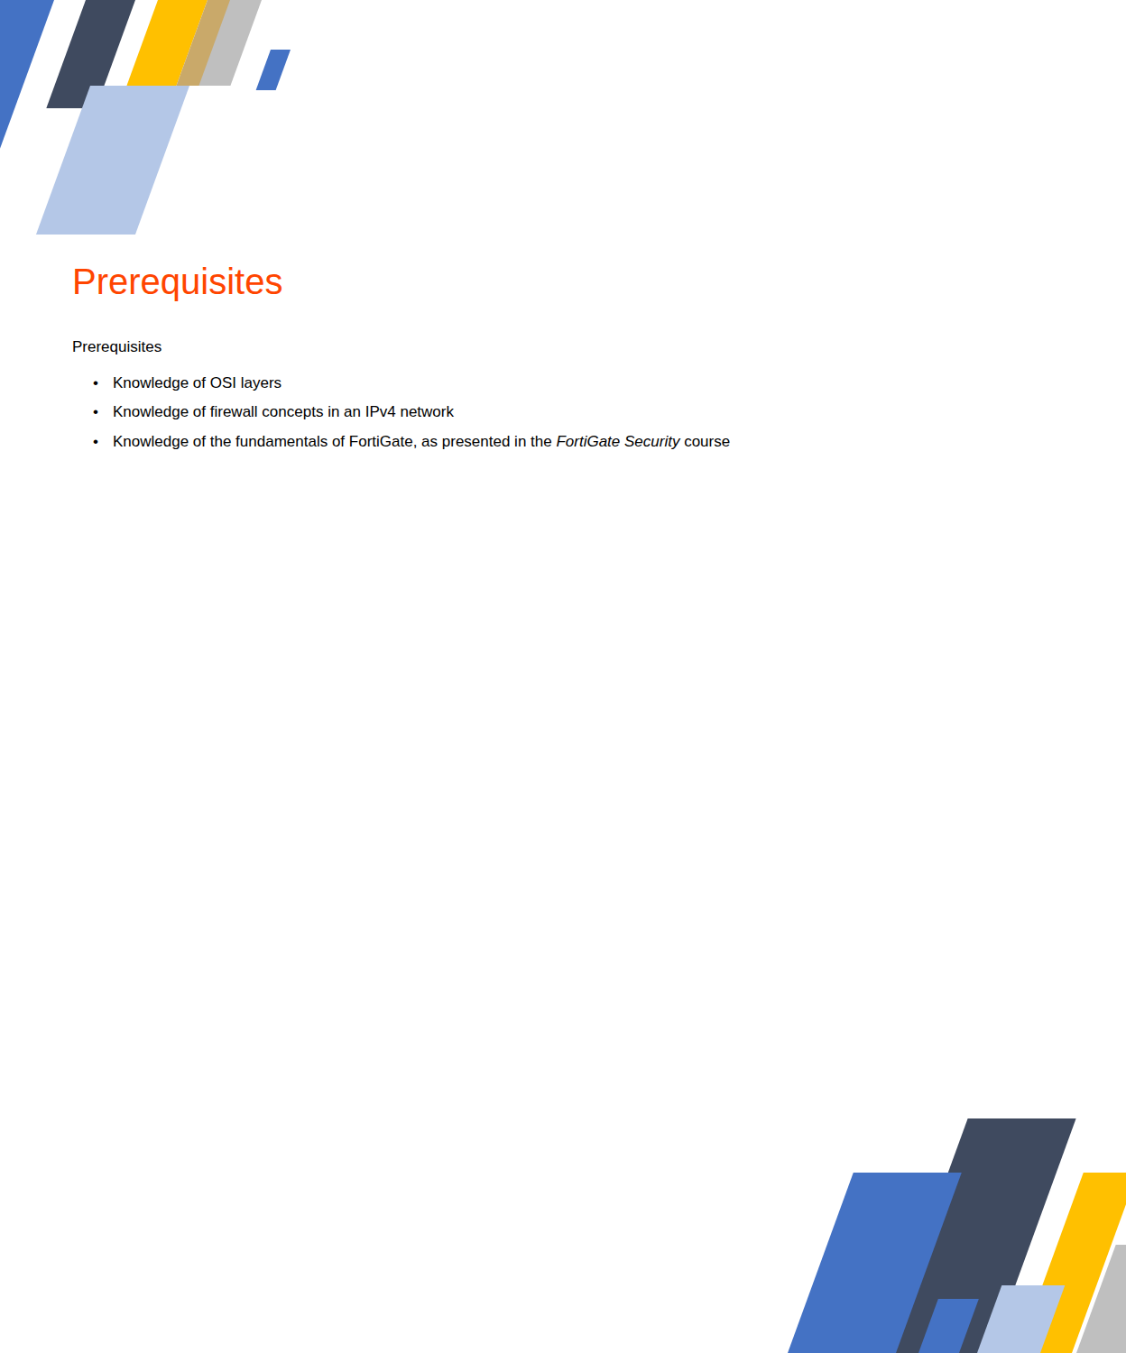Prerequisites
Prerequisites
Knowledge of OSI layers
Knowledge of firewall concepts in an IPv4 network
Knowledge of the fundamentals of FortiGate, as presented in the FortiGate Security course